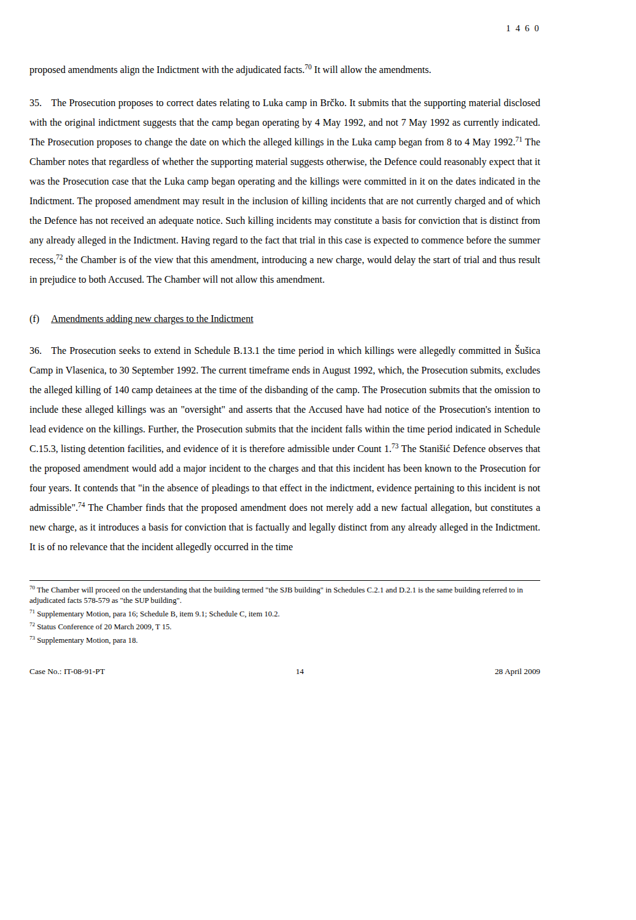1 4 6 0
proposed amendments align the Indictment with the adjudicated facts.70 It will allow the amendments.
35. The Prosecution proposes to correct dates relating to Luka camp in Brčko. It submits that the supporting material disclosed with the original indictment suggests that the camp began operating by 4 May 1992, and not 7 May 1992 as currently indicated. The Prosecution proposes to change the date on which the alleged killings in the Luka camp began from 8 to 4 May 1992.71 The Chamber notes that regardless of whether the supporting material suggests otherwise, the Defence could reasonably expect that it was the Prosecution case that the Luka camp began operating and the killings were committed in it on the dates indicated in the Indictment. The proposed amendment may result in the inclusion of killing incidents that are not currently charged and of which the Defence has not received an adequate notice. Such killing incidents may constitute a basis for conviction that is distinct from any already alleged in the Indictment. Having regard to the fact that trial in this case is expected to commence before the summer recess,72 the Chamber is of the view that this amendment, introducing a new charge, would delay the start of trial and thus result in prejudice to both Accused. The Chamber will not allow this amendment.
(f) Amendments adding new charges to the Indictment
36. The Prosecution seeks to extend in Schedule B.13.1 the time period in which killings were allegedly committed in Šušica Camp in Vlasenica, to 30 September 1992. The current timeframe ends in August 1992, which, the Prosecution submits, excludes the alleged killing of 140 camp detainees at the time of the disbanding of the camp. The Prosecution submits that the omission to include these alleged killings was an "oversight" and asserts that the Accused have had notice of the Prosecution's intention to lead evidence on the killings. Further, the Prosecution submits that the incident falls within the time period indicated in Schedule C.15.3, listing detention facilities, and evidence of it is therefore admissible under Count 1.73 The Stanišić Defence observes that the proposed amendment would add a major incident to the charges and that this incident has been known to the Prosecution for four years. It contends that "in the absence of pleadings to that effect in the indictment, evidence pertaining to this incident is not admissible".74 The Chamber finds that the proposed amendment does not merely add a new factual allegation, but constitutes a new charge, as it introduces a basis for conviction that is factually and legally distinct from any already alleged in the Indictment. It is of no relevance that the incident allegedly occurred in the time
70 The Chamber will proceed on the understanding that the building termed "the SJB building" in Schedules C.2.1 and D.2.1 is the same building referred to in adjudicated facts 578-579 as "the SUP building".
71 Supplementary Motion, para 16; Schedule B, item 9.1; Schedule C, item 10.2.
72 Status Conference of 20 March 2009, T 15.
73 Supplementary Motion, para 18.
Case No.: IT-08-91-PT
14
28 April 2009